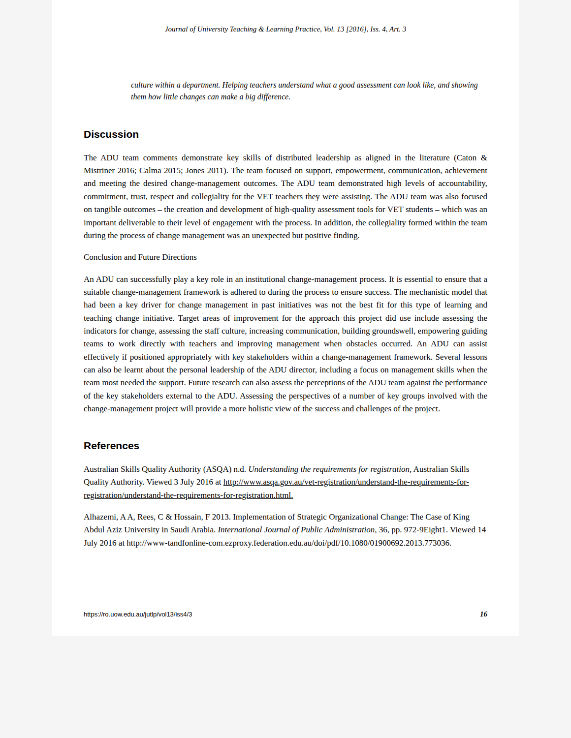Journal of University Teaching & Learning Practice, Vol. 13 [2016], Iss. 4, Art. 3
culture within a department. Helping teachers understand what a good assessment can look like, and showing them how little changes can make a big difference.
Discussion
The ADU team comments demonstrate key skills of distributed leadership as aligned in the literature (Caton & Mistriner 2016; Calma 2015; Jones 2011). The team focused on support, empowerment, communication, achievement and meeting the desired change-management outcomes. The ADU team demonstrated high levels of accountability, commitment, trust, respect and collegiality for the VET teachers they were assisting. The ADU team was also focused on tangible outcomes – the creation and development of high-quality assessment tools for VET students – which was an important deliverable to their level of engagement with the process. In addition, the collegiality formed within the team during the process of change management was an unexpected but positive finding.
Conclusion and Future Directions
An ADU can successfully play a key role in an institutional change-management process. It is essential to ensure that a suitable change-management framework is adhered to during the process to ensure success. The mechanistic model that had been a key driver for change management in past initiatives was not the best fit for this type of learning and teaching change initiative. Target areas of improvement for the approach this project did use include assessing the indicators for change, assessing the staff culture, increasing communication, building groundswell, empowering guiding teams to work directly with teachers and improving management when obstacles occurred. An ADU can assist effectively if positioned appropriately with key stakeholders within a change-management framework. Several lessons can also be learnt about the personal leadership of the ADU director, including a focus on management skills when the team most needed the support. Future research can also assess the perceptions of the ADU team against the performance of the key stakeholders external to the ADU. Assessing the perspectives of a number of key groups involved with the change-management project will provide a more holistic view of the success and challenges of the project.
References
Australian Skills Quality Authority (ASQA) n.d. Understanding the requirements for registration, Australian Skills Quality Authority. Viewed 3 July 2016 at http://www.asqa.gov.au/vet-registration/understand-the-requirements-for-registration/understand-the-requirements-for-registration.html.
Alhazemi, A A, Rees, C & Hossain, F 2013. Implementation of Strategic Organizational Change: The Case of King Abdul Aziz University in Saudi Arabia. International Journal of Public Administration, 36, pp. 972-9Eight1. Viewed 14 July 2016 at http://www-tandfonline-com.ezproxy.federation.edu.au/doi/pdf/10.1080/01900692.2013.773036.
https://ro.uow.edu.au/jutlp/vol13/iss4/3 16